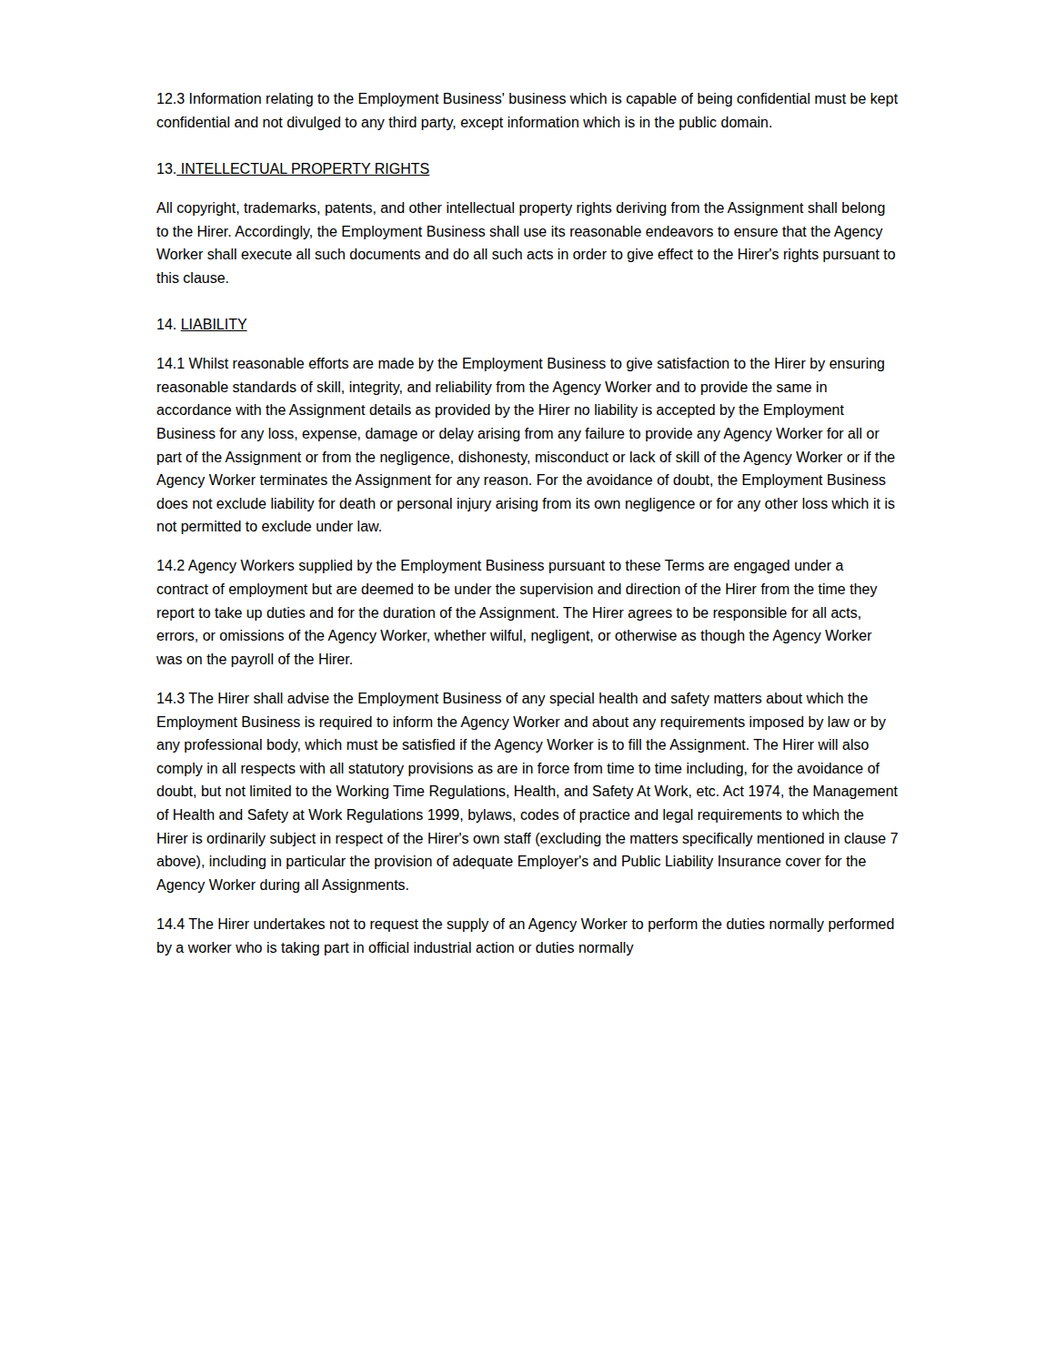12.3 Information relating to the Employment Business' business which is capable of being confidential must be kept confidential and not divulged to any third party, except information which is in the public domain.
13. INTELLECTUAL PROPERTY RIGHTS
All copyright, trademarks, patents, and other intellectual property rights deriving from the Assignment shall belong to the Hirer. Accordingly, the Employment Business shall use its reasonable endeavors to ensure that the Agency Worker shall execute all such documents and do all such acts in order to give effect to the Hirer's rights pursuant to this clause.
14. LIABILITY
14.1 Whilst reasonable efforts are made by the Employment Business to give satisfaction to the Hirer by ensuring reasonable standards of skill, integrity, and reliability from the Agency Worker and to provide the same in accordance with the Assignment details as provided by the Hirer no liability is accepted by the Employment Business for any loss, expense, damage or delay arising from any failure to provide any Agency Worker for all or part of the Assignment or from the negligence, dishonesty, misconduct or lack of skill of the Agency Worker or if the Agency Worker terminates the Assignment for any reason. For the avoidance of doubt, the Employment Business does not exclude liability for death or personal injury arising from its own negligence or for any other loss which it is not permitted to exclude under law.
14.2 Agency Workers supplied by the Employment Business pursuant to these Terms are engaged under a contract of employment but are deemed to be under the supervision and direction of the Hirer from the time they report to take up duties and for the duration of the Assignment. The Hirer agrees to be responsible for all acts, errors, or omissions of the Agency Worker, whether wilful, negligent, or otherwise as though the Agency Worker was on the payroll of the Hirer.
14.3 The Hirer shall advise the Employment Business of any special health and safety matters about which the Employment Business is required to inform the Agency Worker and about any requirements imposed by law or by any professional body, which must be satisfied if the Agency Worker is to fill the Assignment. The Hirer will also comply in all respects with all statutory provisions as are in force from time to time including, for the avoidance of doubt, but not limited to the Working Time Regulations, Health, and Safety At Work, etc. Act 1974, the Management of Health and Safety at Work Regulations 1999, bylaws, codes of practice and legal requirements to which the Hirer is ordinarily subject in respect of the Hirer's own staff (excluding the matters specifically mentioned in clause 7 above), including in particular the provision of adequate Employer's and Public Liability Insurance cover for the Agency Worker during all Assignments.
14.4 The Hirer undertakes not to request the supply of an Agency Worker to perform the duties normally performed by a worker who is taking part in official industrial action or duties normally